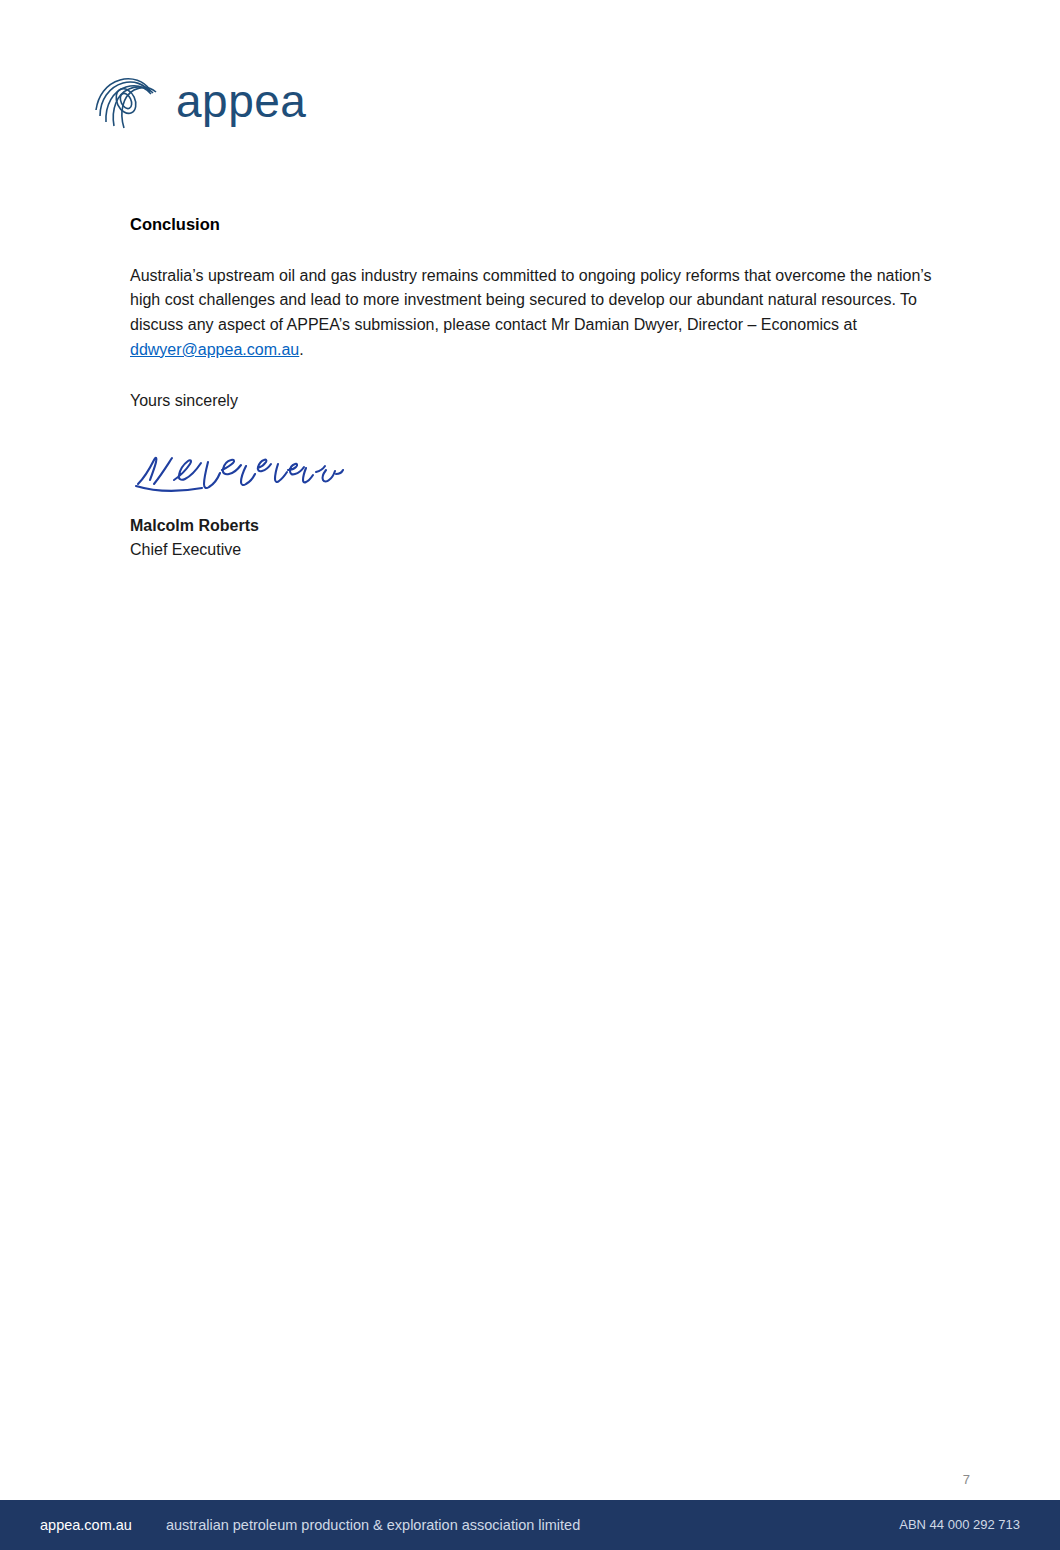appea
Conclusion
Australia’s upstream oil and gas industry remains committed to ongoing policy reforms that overcome the nation’s high cost challenges and lead to more investment being secured to develop our abundant natural resources. To discuss any aspect of APPEA’s submission, please contact Mr Damian Dwyer, Director – Economics at ddwyer@appea.com.au.
Yours sincerely
Malcolm Roberts
Chief Executive
7
appea.com.au australian petroleum production & exploration association limited ABN 44 000 292 713